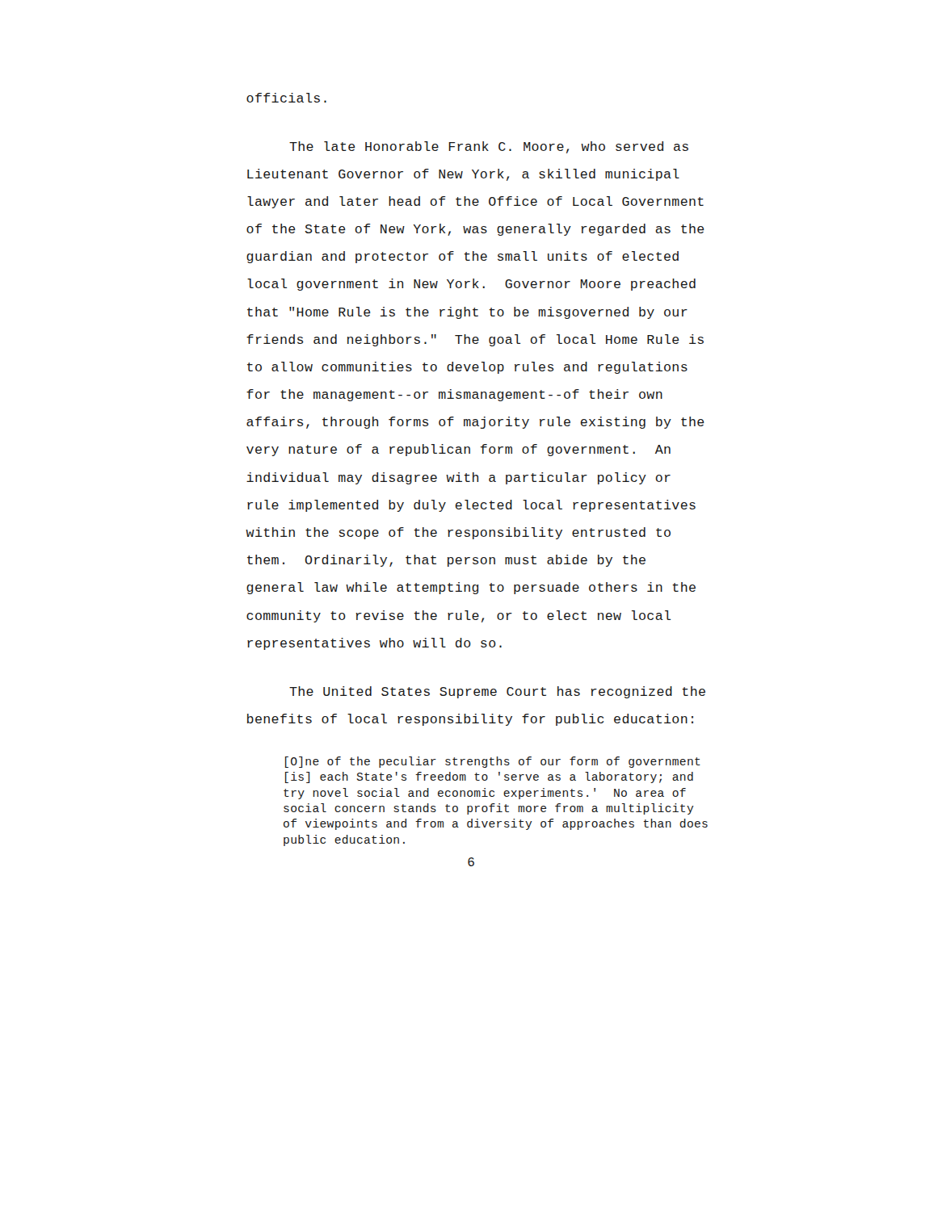officials.
The late Honorable Frank C. Moore, who served as Lieutenant Governor of New York, a skilled municipal lawyer and later head of the Office of Local Government of the State of New York, was generally regarded as the guardian and protector of the small units of elected local government in New York. Governor Moore preached that "Home Rule is the right to be misgoverned by our friends and neighbors." The goal of local Home Rule is to allow communities to develop rules and regulations for the management--or mismanagement--of their own affairs, through forms of majority rule existing by the very nature of a republican form of government. An individual may disagree with a particular policy or rule implemented by duly elected local representatives within the scope of the responsibility entrusted to them. Ordinarily, that person must abide by the general law while attempting to persuade others in the community to revise the rule, or to elect new local representatives who will do so.
The United States Supreme Court has recognized the benefits of local responsibility for public education:
[O]ne of the peculiar strengths of our form of government [is] each State's freedom to 'serve as a laboratory; and try novel social and economic experiments.' No area of social concern stands to profit more from a multiplicity of viewpoints and from a diversity of approaches than does public education.
6